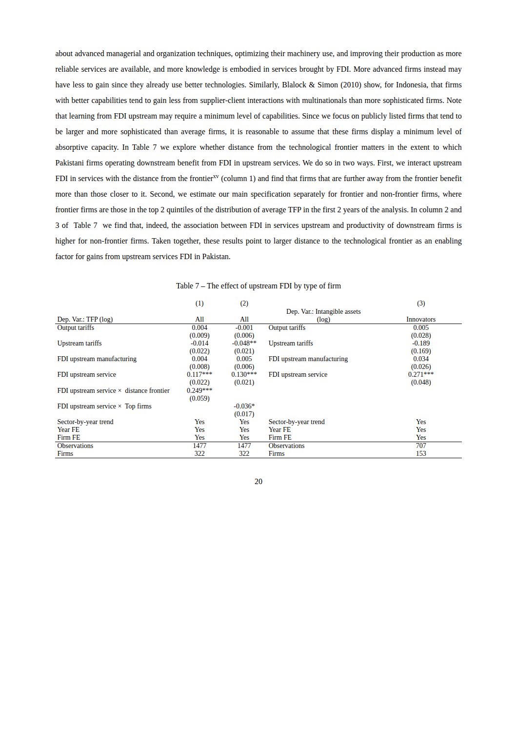about advanced managerial and organization techniques, optimizing their machinery use, and improving their production as more reliable services are available, and more knowledge is embodied in services brought by FDI. More advanced firms instead may have less to gain since they already use better technologies. Similarly, Blalock & Simon (2010) show, for Indonesia, that firms with better capabilities tend to gain less from supplier-client interactions with multinationals than more sophisticated firms. Note that learning from FDI upstream may require a minimum level of capabilities. Since we focus on publicly listed firms that tend to be larger and more sophisticated than average firms, it is reasonable to assume that these firms display a minimum level of absorptive capacity. In Table 7 we explore whether distance from the technological frontier matters in the extent to which Pakistani firms operating downstream benefit from FDI in upstream services. We do so in two ways. First, we interact upstream FDI in services with the distance from the frontierxv (column 1) and find that firms that are further away from the frontier benefit more than those closer to it. Second, we estimate our main specification separately for frontier and non-frontier firms, where frontier firms are those in the top 2 quintiles of the distribution of average TFP in the first 2 years of the analysis. In column 2 and 3 of Table 7 we find that, indeed, the association between FDI in services upstream and productivity of downstream firms is higher for non-frontier firms. Taken together, these results point to larger distance to the technological frontier as an enabling factor for gains from upstream services FDI in Pakistan.
Table 7 – The effect of upstream FDI by type of firm
| | (1) | (2) | | (3) |
| | | | Dep. Var.: Intangible assets | |
| Dep. Var.: TFP (log) | All | All | (log) | Innovators |
| Output tariffs | 0.004 | -0.001 | Output tariffs | 0.005 |
| | (0.009) | (0.006) | | (0.028) |
| Upstream tariffs | -0.014 | -0.048** | Upstream tariffs | -0.189 |
| | (0.022) | (0.021) | | (0.169) |
| FDI upstream manufacturing | 0.004 | 0.005 | FDI upstream manufacturing | 0.034 |
| | (0.008) | (0.006) | | (0.026) |
| FDI upstream service | 0.117*** | 0.130*** | FDI upstream service | 0.271*** |
| | (0.022) | (0.021) | | (0.048) |
| FDI upstream service × distance frontier | 0.249*** | | | |
| | (0.059) | | | |
| FDI upstream service × Top firms | | -0.036* | | |
| | | (0.017) | | |
| Sector-by-year trend | Yes | Yes | Sector-by-year trend | Yes |
| Year FE | Yes | Yes | Year FE | Yes |
| Firm FE | Yes | Yes | Firm FE | Yes |
| Observations | 1477 | 1477 | Observations | 707 |
| Firms | 322 | 322 | Firms | 153 |
20